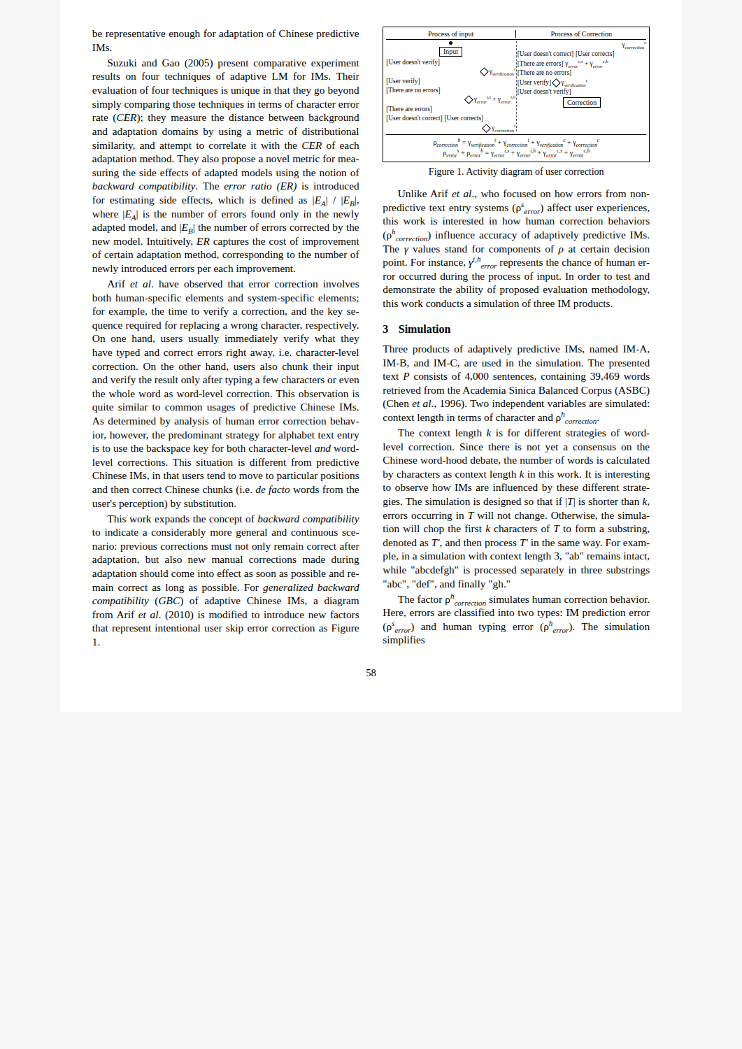be representative enough for adaptation of Chinese predictive IMs.
Suzuki and Gao (2005) present comparative experiment results on four techniques of adaptive LM for IMs. Their evaluation of four techniques is unique in that they go beyond simply comparing those techniques in terms of character error rate (CER); they measure the distance between background and adaptation domains by using a metric of distributional similarity, and attempt to correlate it with the CER of each adaptation method. They also propose a novel metric for measuring the side effects of adapted models using the notion of backward compatibility. The error ratio (ER) is introduced for estimating side effects, which is defined as |EA| / |EB|, where |EA| is the number of errors found only in the newly adapted model, and |EB| the number of errors corrected by the new model. Intuitively, ER captures the cost of improvement of certain adaptation method, corresponding to the number of newly introduced errors per each improvement.
Arif et al. have observed that error correction involves both human-specific elements and system-specific elements; for example, the time to verify a correction, and the key sequence required for replacing a wrong character, respectively. On one hand, users usually immediately verify what they have typed and correct errors right away, i.e. character-level correction. On the other hand, users also chunk their input and verify the result only after typing a few characters or even the whole word as word-level correction. This observation is quite similar to common usages of predictive Chinese IMs. As determined by analysis of human error correction behavior, however, the predominant strategy for alphabet text entry is to use the backspace key for both character-level and word-level corrections. This situation is different from predictive Chinese IMs, in that users tend to move to particular positions and then correct Chinese chunks (i.e. de facto words from the user's perception) by substitution.
This work expands the concept of backward compatibility to indicate a considerably more general and continuous scenario: previous corrections must not only remain correct after adaptation, but also new manual corrections made during adaptation should come into effect as soon as possible and remain correct as long as possible. For generalized backward compatibility (GBC) of adaptive Chinese IMs, a diagram from Arif et al. (2010) is modified to introduce new factors that represent intentional user skip error correction as Figure 1.
Process of input Process of Correction
Input
[User doesn't verify]
γverificationi
[User verify]
[There are no errors]
γerrori,s + γerrori,h
[There are errors]
[User doesn't correct][User corrects]
γcorrectioni
γcorrectionc
[User doesn't correct][User corrects]
[There are errors] γerrorc,s + γerrorc,h
[There are no errors]
[User verify] γverificationc
[User doesn't verify]
Correction
ρcorrectionh = γverificationi + γcorrectioni + γverificationc + γcorrectionc
ρerrors + ρerrorh = γerrori,s + γerrori,h + γerrorc,s + γerrorc,h
Figure 1. Activity diagram of user correction
Unlike Arif et al., who focused on how errors from non-predictive text entry systems (ρserror) affect user experiences, this work is interested in how human correction behaviors (ρhcorrection) influence accuracy of adaptively predictive IMs. The γ values stand for components of ρ at certain decision point. For instance, γi,herror represents the chance of human error occurred during the process of input. In order to test and demonstrate the ability of proposed evaluation methodology, this work conducts a simulation of three IM products.
3 Simulation
Three products of adaptively predictive IMs, named IM-A, IM-B, and IM-C, are used in the simulation. The presented text P consists of 4,000 sentences, containing 39,469 words retrieved from the Academia Sinica Balanced Corpus (ASBC) (Chen et al., 1996). Two independent variables are simulated: context length in terms of character and ρhcorrection.
The context length k is for different strategies of word-level correction. Since there is not yet a consensus on the Chinese word-hood debate, the number of words is calculated by characters as context length k in this work. It is interesting to observe how IMs are influenced by these different strategies. The simulation is designed so that if |T| is shorter than k, errors occurring in T will not change. Otherwise, the simulation will chop the first k characters of T to form a substring, denoted as T', and then process T' in the same way. For example, in a simulation with context length 3, "ab" remains intact, while "abcdefgh" is processed separately in three substrings "abc", "def", and finally "gh."
The factor ρhcorrection simulates human correction behavior. Here, errors are classified into two types: IM prediction error (ρserror) and human typing error (ρherror). The simulation simplifies
58